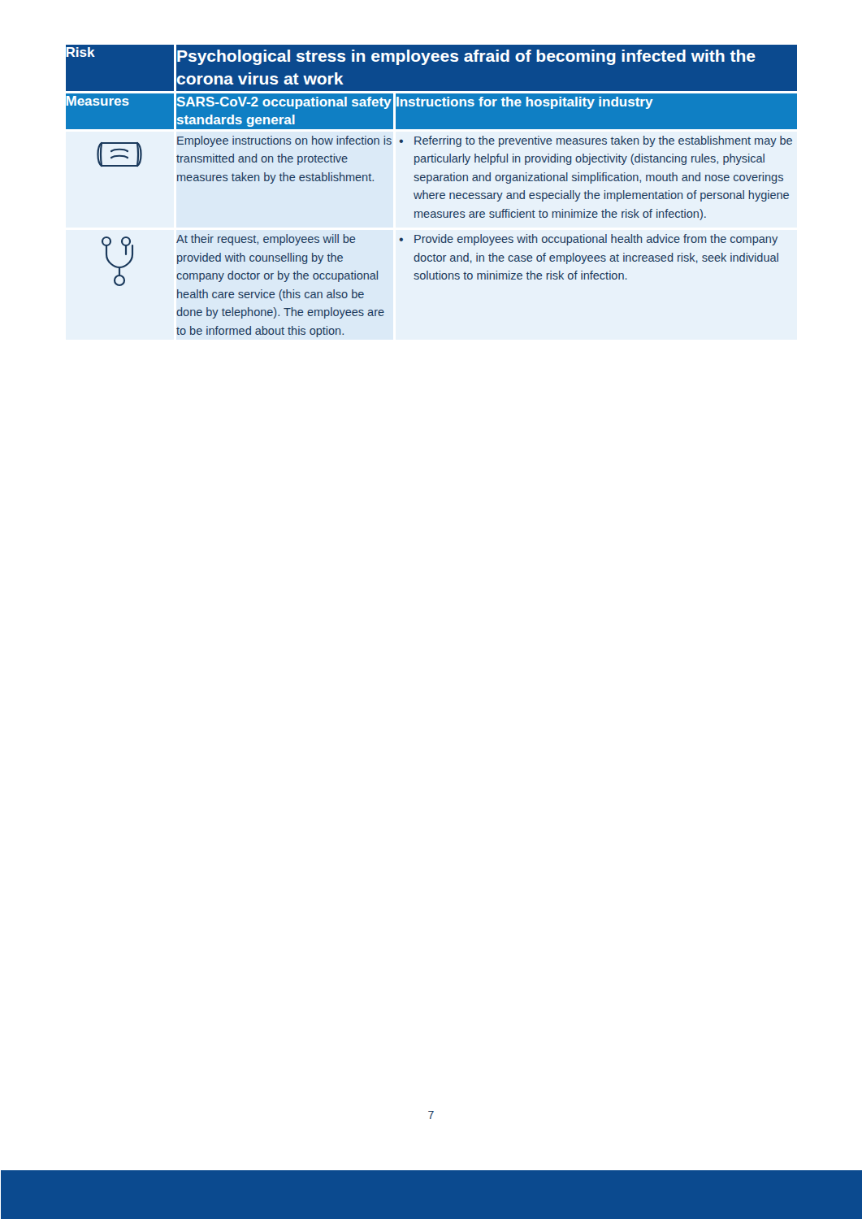| Risk | Psychological stress in employees afraid of becoming infected with the corona virus at work |
| Measures | SARS-CoV-2 occupational safety standards general | Instructions for the hospitality industry |
| | Employee instructions on how infection is transmitted and on the protective measures taken by the establishment. | Referring to the preventive measures taken by the establishment may be particularly helpful in providing objectivity (distancing rules, physical separation and organizational simplification, mouth and nose coverings where necessary and especially the implementation of personal hygiene measures are sufficient to minimize the risk of infection). |
| | At their request, employees will be provided with counselling by the company doctor or by the occupational health care service (this can also be done by telephone). The employees are to be informed about this option. | Provide employees with occupational health advice from the company doctor and, in the case of employees at increased risk, seek individual solutions to minimize the risk of infection. |
7